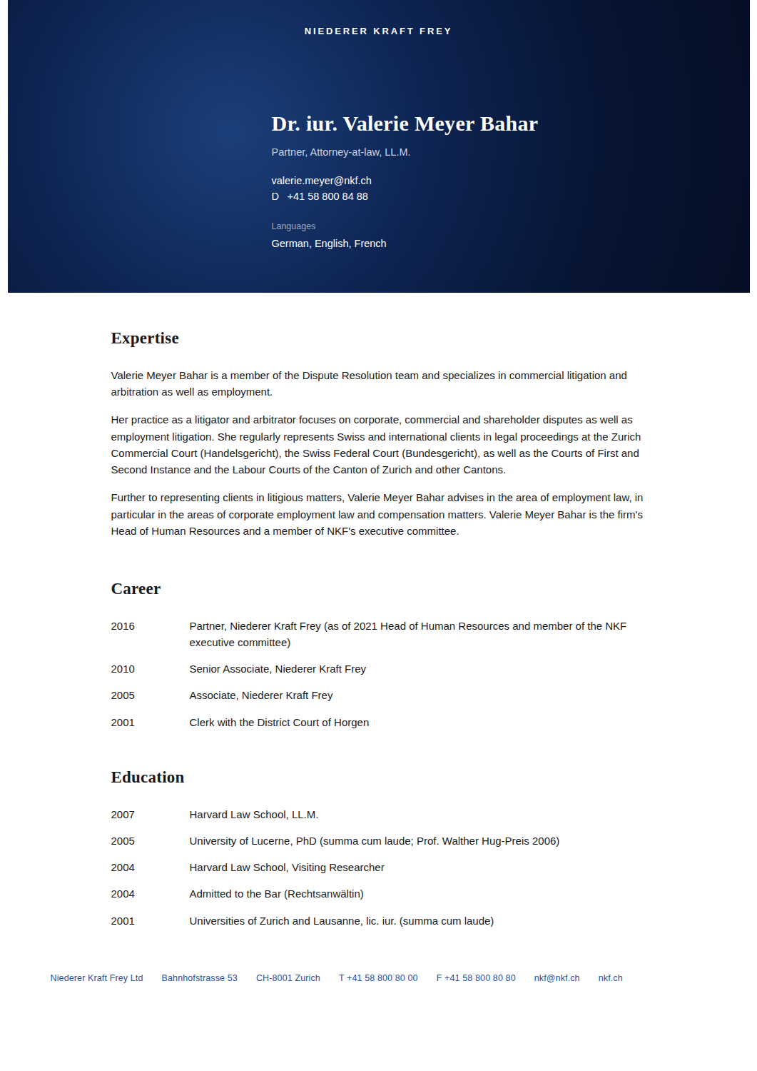Niederer Kraft Frey
Dr. iur. Valerie Meyer Bahar
Partner, Attorney-at-law, LL.M.
valerie.meyer@nkf.ch
D +41 58 800 84 88
Languages
German, English, French
Expertise
Valerie Meyer Bahar is a member of the Dispute Resolution team and specializes in commercial litigation and arbitration as well as employment.
Her practice as a litigator and arbitrator focuses on corporate, commercial and shareholder disputes as well as employment litigation. She regularly represents Swiss and international clients in legal proceedings at the Zurich Commercial Court (Handelsgericht), the Swiss Federal Court (Bundesgericht), as well as the Courts of First and Second Instance and the Labour Courts of the Canton of Zurich and other Cantons.
Further to representing clients in litigious matters, Valerie Meyer Bahar advises in the area of employment law, in particular in the areas of corporate employment law and compensation matters. Valerie Meyer Bahar is the firm's Head of Human Resources and a member of NKF's executive committee.
Career
2016
Partner, Niederer Kraft Frey (as of 2021 Head of Human Resources and member of the NKF executive committee)
2010
Senior Associate, Niederer Kraft Frey
2005
Associate, Niederer Kraft Frey
2001
Clerk with the District Court of Horgen
Education
2007
Harvard Law School, LL.M.
2005
University of Lucerne, PhD (summa cum laude; Prof. Walther Hug-Preis 2006)
2004
Harvard Law School, Visiting Researcher
2004
Admitted to the Bar (Rechtsanwältin)
2001
Universities of Zurich and Lausanne, lic. iur. (summa cum laude)
Niederer Kraft Frey Ltd Bahnhofstrasse 53 CH-8001 Zurich T +41 58 800 80 00 F +41 58 800 80 80 nkf@nkf.ch nkf.ch